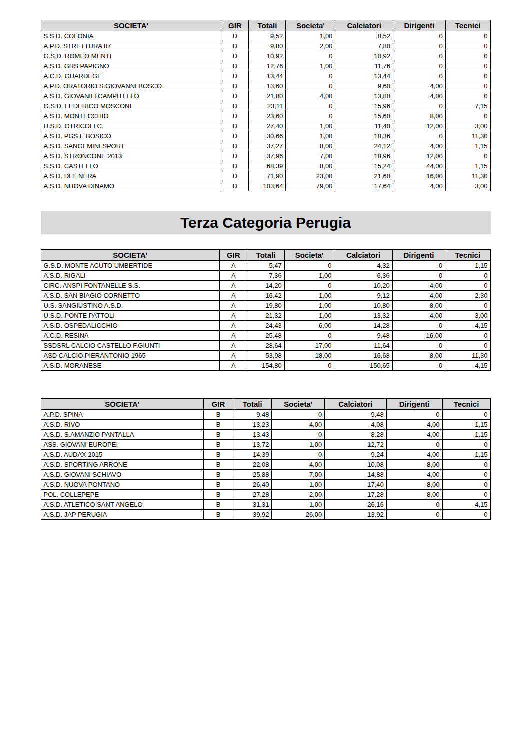| SOCIETA' | GIR | Totali | Societa' | Calciatori | Dirigenti | Tecnici |
| --- | --- | --- | --- | --- | --- | --- |
| S.S.D. COLONIA | D | 9,52 | 1,00 | 8,52 | 0 | 0 |
| A.P.D. STRETTURA 87 | D | 9,80 | 2,00 | 7,80 | 0 | 0 |
| G.S.D. ROMEO MENTI | D | 10,92 | 0 | 10,92 | 0 | 0 |
| A.S.D. GRS PAPIGNO | D | 12,76 | 1,00 | 11,76 | 0 | 0 |
| A.C.D. GUARDEGE | D | 13,44 | 0 | 13,44 | 0 | 0 |
| A.P.D. ORATORIO S.GIOVANNI BOSCO | D | 13,60 | 0 | 9,60 | 4,00 | 0 |
| A.S.D. GIOVANILI CAMPITELLO | D | 21,80 | 4,00 | 13,80 | 4,00 | 0 |
| G.S.D. FEDERICO MOSCONI | D | 23,11 | 0 | 15,96 | 0 | 7,15 |
| A.S.D. MONTECCHIO | D | 23,60 | 0 | 15,60 | 8,00 | 0 |
| U.S.D. OTRICOLI C. | D | 27,40 | 1,00 | 11,40 | 12,00 | 3,00 |
| A.S.D. PGS E BOSICO | D | 30,66 | 1,00 | 18,36 | 0 | 11,30 |
| A.S.D. SANGEMINI SPORT | D | 37,27 | 8,00 | 24,12 | 4,00 | 1,15 |
| A.S.D. STRONCONE 2013 | D | 37,96 | 7,00 | 18,96 | 12,00 | 0 |
| S.S.D. CASTELLO | D | 68,39 | 8,00 | 15,24 | 44,00 | 1,15 |
| A.S.D. DEL NERA | D | 71,90 | 23,00 | 21,60 | 16,00 | 11,30 |
| A.S.D. NUOVA DINAMO | D | 103,64 | 79,00 | 17,64 | 4,00 | 3,00 |
Terza Categoria Perugia
| SOCIETA' | GIR | Totali | Societa' | Calciatori | Dirigenti | Tecnici |
| --- | --- | --- | --- | --- | --- | --- |
| G.S.D. MONTE ACUTO UMBERTIDE | A | 5,47 | 0 | 4,32 | 0 | 1,15 |
| A.S.D. RIGALI | A | 7,36 | 1,00 | 6,36 | 0 | 0 |
| CIRC. ANSPI FONTANELLE S.S. | A | 14,20 | 0 | 10,20 | 4,00 | 0 |
| A.S.D. SAN BIAGIO CORNETTO | A | 16,42 | 1,00 | 9,12 | 4,00 | 2,30 |
| U.S. SANGIUSTINO A.S.D. | A | 19,80 | 1,00 | 10,80 | 8,00 | 0 |
| U.S.D. PONTE PATTOLI | A | 21,32 | 1,00 | 13,32 | 4,00 | 3,00 |
| A.S.D. OSPEDALICCHIO | A | 24,43 | 6,00 | 14,28 | 0 | 4,15 |
| A.C.D. RESINA | A | 25,48 | 0 | 9,48 | 16,00 | 0 |
| SSDSRL CALCIO CASTELLO F.GIUNTI | A | 28,64 | 17,00 | 11,64 | 0 | 0 |
| ASD CALCIO PIERANTONIO 1965 | A | 53,98 | 18,00 | 16,68 | 8,00 | 11,30 |
| A.S.D. MORANESE | A | 154,80 | 0 | 150,65 | 0 | 4,15 |
| SOCIETA' | GIR | Totali | Societa' | Calciatori | Dirigenti | Tecnici |
| --- | --- | --- | --- | --- | --- | --- |
| A.P.D. SPINA | B | 9,48 | 0 | 9,48 | 0 | 0 |
| A.S.D. RIVO | B | 13,23 | 4,00 | 4,08 | 4,00 | 1,15 |
| A.S.D. S.AMANZIO PANTALLA | B | 13,43 | 0 | 8,28 | 4,00 | 1,15 |
| ASS. GIOVANI EUROPEI | B | 13,72 | 1,00 | 12,72 | 0 | 0 |
| A.S.D. AUDAX 2015 | B | 14,39 | 0 | 9,24 | 4,00 | 1,15 |
| A.S.D. SPORTING ARRONE | B | 22,08 | 4,00 | 10,08 | 8,00 | 0 |
| A.S.D. GIOVANI SCHIAVO | B | 25,88 | 7,00 | 14,88 | 4,00 | 0 |
| A.S.D. NUOVA PONTANO | B | 26,40 | 1,00 | 17,40 | 8,00 | 0 |
| POL. COLLEPEPE | B | 27,28 | 2,00 | 17,28 | 8,00 | 0 |
| A.S.D. ATLETICO SANT ANGELO | B | 31,31 | 1,00 | 26,16 | 0 | 4,15 |
| A.S.D. JAP PERUGIA | B | 39,92 | 26,00 | 13,92 | 0 | 0 |